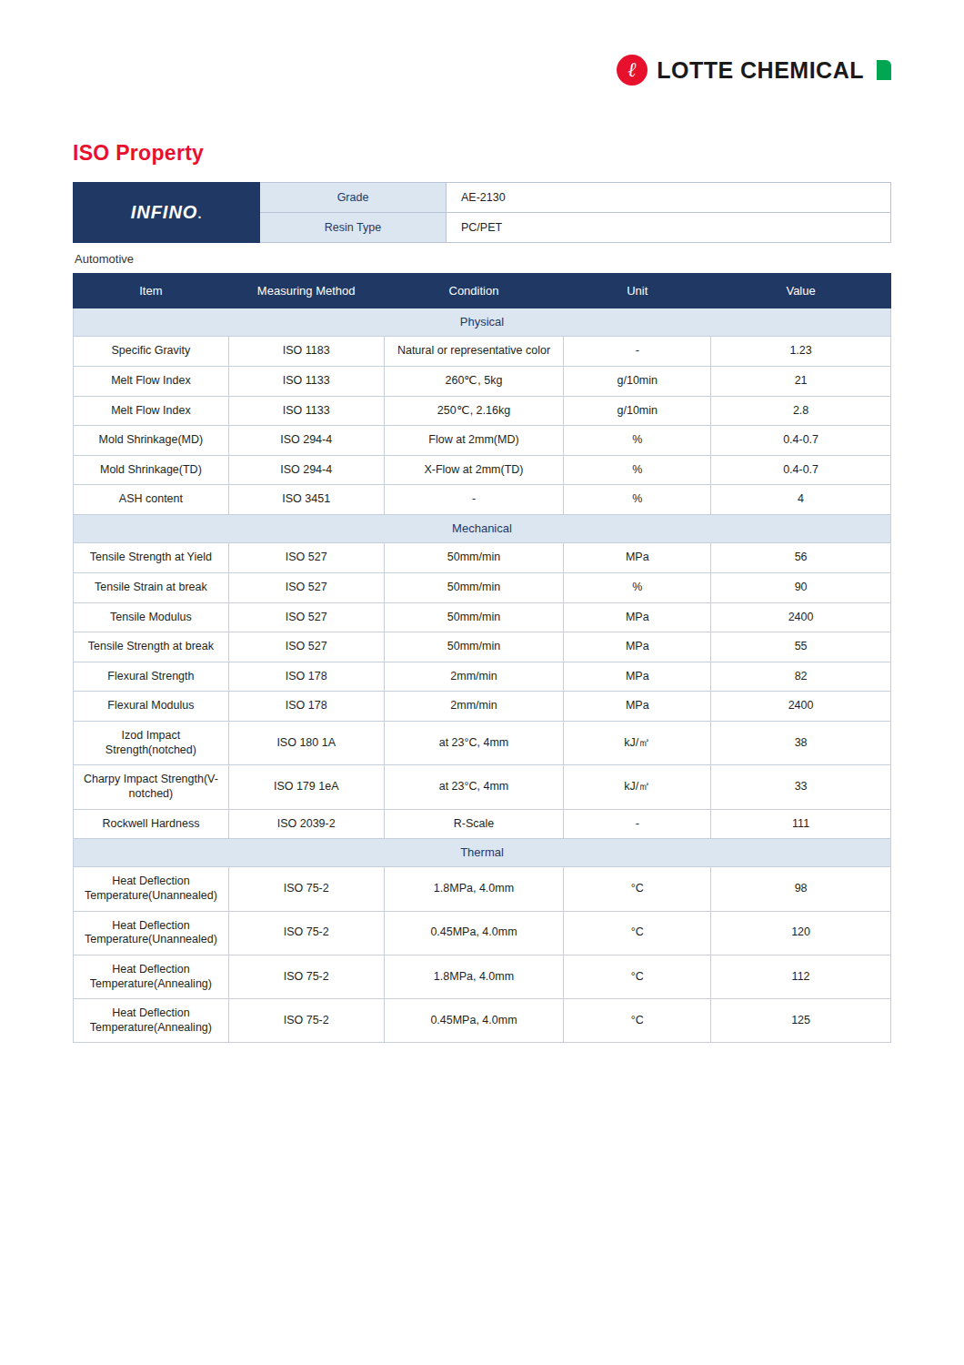ℓ LOTTE CHEMICAL
ISO Property
| INFINO . | Grade | AE-2130 |
| Resin Type | PC/PET |
Automotive
| Item | Measuring Method | Condition | Unit | Value |
| --- | --- | --- | --- | --- |
| Physical |
| Specific Gravity | ISO 1183 | Natural or representative color | - | 1.23 |
| Melt Flow Index | ISO 1133 | 260℃, 5kg | g/10min | 21 |
| Melt Flow Index | ISO 1133 | 250℃, 2.16kg | g/10min | 2.8 |
| Mold Shrinkage(MD) | ISO 294-4 | Flow at 2mm(MD) | % | 0.4-0.7 |
| Mold Shrinkage(TD) | ISO 294-4 | X-Flow at 2mm(TD) | % | 0.4-0.7 |
| ASH content | ISO 3451 | - | % | 4 |
| Mechanical |
| Tensile Strength at Yield | ISO 527 | 50mm/min | MPa | 56 |
| Tensile Strain at break | ISO 527 | 50mm/min | % | 90 |
| Tensile Modulus | ISO 527 | 50mm/min | MPa | 2400 |
| Tensile Strength at break | ISO 527 | 50mm/min | MPa | 55 |
| Flexural Strength | ISO 178 | 2mm/min | MPa | 82 |
| Flexural Modulus | ISO 178 | 2mm/min | MPa | 2400 |
| Izod Impact Strength(notched) | ISO 180 1A | at 23°C, 4mm | kJ/㎡ | 38 |
| Charpy Impact Strength(V-notched) | ISO 179 1eA | at 23°C, 4mm | kJ/㎡ | 33 |
| Rockwell Hardness | ISO 2039-2 | R-Scale | - | 111 |
| Thermal |
| Heat Deflection Temperature(Unannealed) | ISO 75-2 | 1.8MPa, 4.0mm | °C | 98 |
| Heat Deflection Temperature(Unannealed) | ISO 75-2 | 0.45MPa, 4.0mm | °C | 120 |
| Heat Deflection Temperature(Annealing) | ISO 75-2 | 1.8MPa, 4.0mm | °C | 112 |
| Heat Deflection Temperature(Annealing) | ISO 75-2 | 0.45MPa, 4.0mm | °C | 125 |